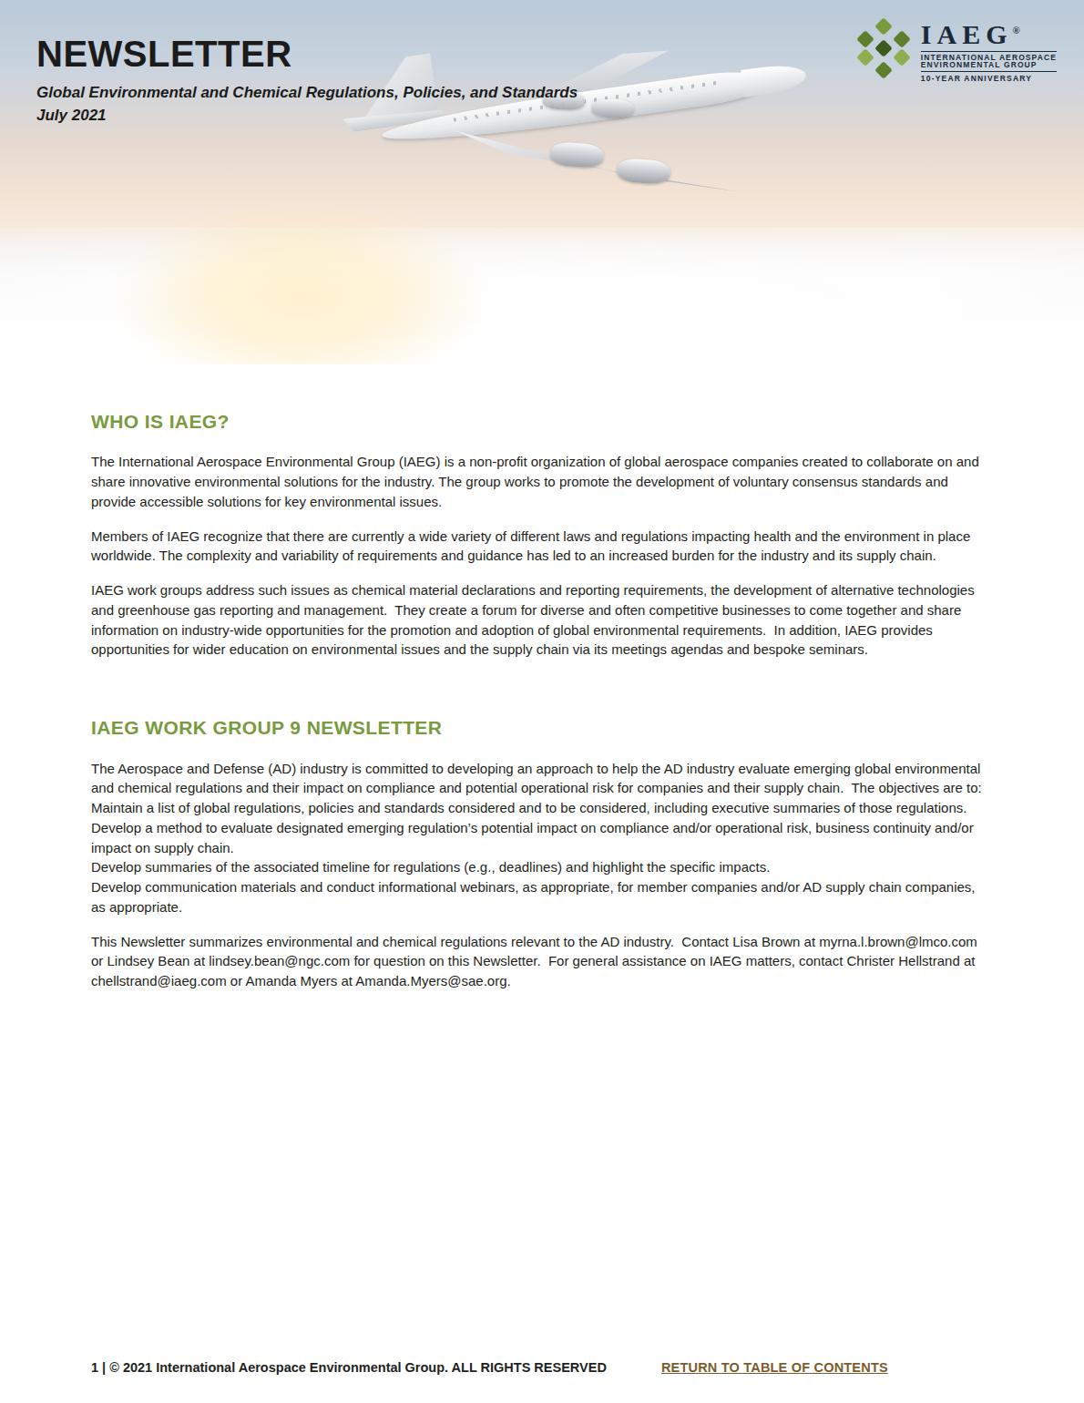NEWSLETTER
Global Environmental and Chemical Regulations, Policies, and Standards
July 2021
IAEG®
INTERNATIONAL AEROSPACE
ENVIRONMENTAL GROUP
10-YEAR ANNIVERSARY
WHO IS IAEG?
The International Aerospace Environmental Group (IAEG) is a non-profit organization of global aerospace companies created to collaborate on and share innovative environmental solutions for the industry. The group works to promote the development of voluntary consensus standards and provide accessible solutions for key environmental issues.
Members of IAEG recognize that there are currently a wide variety of different laws and regulations impacting health and the environment in place worldwide. The complexity and variability of requirements and guidance has led to an increased burden for the industry and its supply chain.
IAEG work groups address such issues as chemical material declarations and reporting requirements, the development of alternative technologies and greenhouse gas reporting and management. They create a forum for diverse and often competitive businesses to come together and share information on industry-wide opportunities for the promotion and adoption of global environmental requirements. In addition, IAEG provides opportunities for wider education on environmental issues and the supply chain via its meetings agendas and bespoke seminars.
IAEG WORK GROUP 9 NEWSLETTER
The Aerospace and Defense (AD) industry is committed to developing an approach to help the AD industry evaluate emerging global environmental and chemical regulations and their impact on compliance and potential operational risk for companies and their supply chain. The objectives are to:
Maintain a list of global regulations, policies and standards considered and to be considered, including executive summaries of those regulations.
Develop a method to evaluate designated emerging regulation’s potential impact on compliance and/or operational risk, business continuity and/or impact on supply chain.
Develop summaries of the associated timeline for regulations (e.g., deadlines) and highlight the specific impacts.
Develop communication materials and conduct informational webinars, as appropriate, for member companies and/or AD supply chain companies, as appropriate.
This Newsletter summarizes environmental and chemical regulations relevant to the AD industry. Contact Lisa Brown at myrna.l.brown@lmco.com or Lindsey Bean at lindsey.bean@ngc.com for question on this Newsletter. For general assistance on IAEG matters, contact Christer Hellstrand at chellstrand@iaeg.com or Amanda Myers at Amanda.Myers@sae.org.
1 | © 2021 International Aerospace Environmental Group. ALL RIGHTS RESERVED
RETURN TO TABLE OF CONTENTS